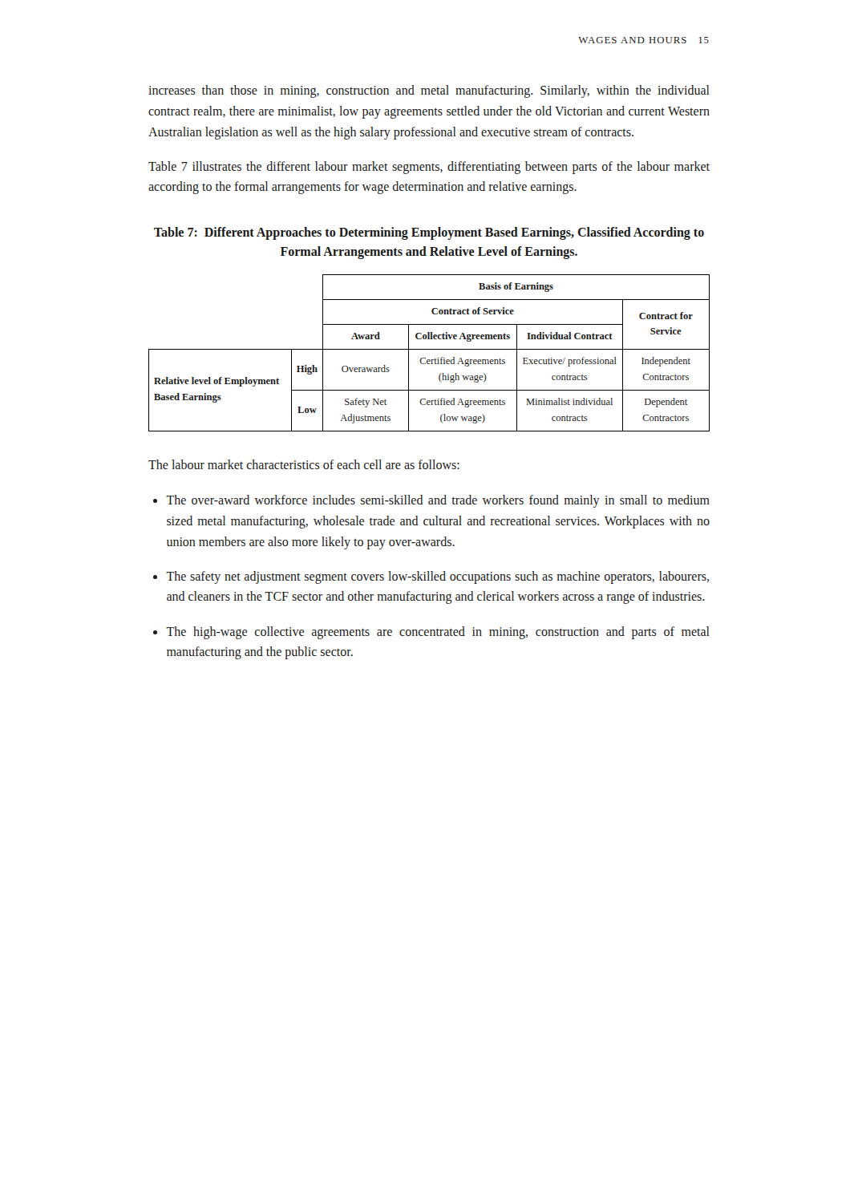WAGES AND HOURS 15
increases than those in mining, construction and metal manufacturing. Similarly, within the individual contract realm, there are minimalist, low pay agreements settled under the old Victorian and current Western Australian legislation as well as the high salary professional and executive stream of contracts.
Table 7 illustrates the different labour market segments, differentiating between parts of the labour market according to the formal arrangements for wage determination and relative earnings.
Table 7: Different Approaches to Determining Employment Based Earnings, Classified According to Formal Arrangements and Relative Level of Earnings.
| | | Basis of Earnings |
| | | Contract of Service | Contract for Service |
| | | Award | Collective Agreements | Individual Contract |
| Relative level of Employment Based Earnings | High | Overawards | Certified Agreements (high wage) | Executive/ professional contracts | Independent Contractors |
| Low | Safety Net Adjustments | Certified Agreements (low wage) | Minimalist individual contracts | Dependent Contractors |
The labour market characteristics of each cell are as follows:
The over-award workforce includes semi-skilled and trade workers found mainly in small to medium sized metal manufacturing, wholesale trade and cultural and recreational services. Workplaces with no union members are also more likely to pay over-awards.
The safety net adjustment segment covers low-skilled occupations such as machine operators, labourers, and cleaners in the TCF sector and other manufacturing and clerical workers across a range of industries.
The high-wage collective agreements are concentrated in mining, construction and parts of metal manufacturing and the public sector.